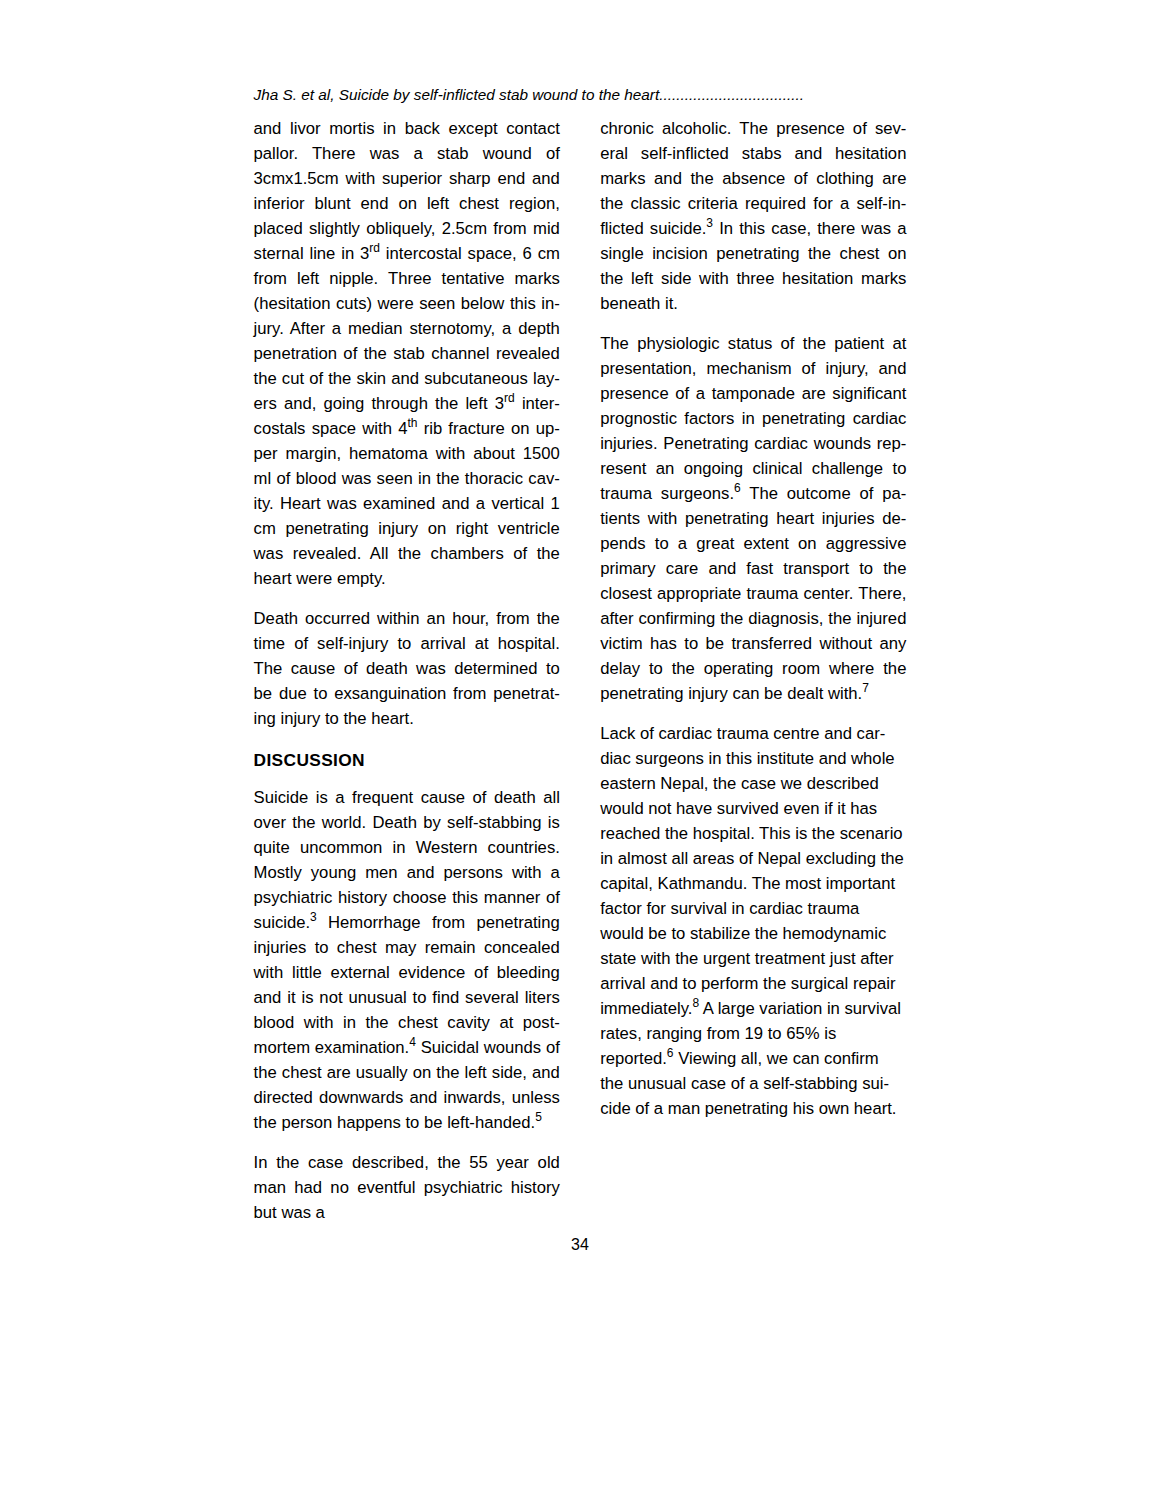Jha S. et al, Suicide by self-inflicted stab wound to the heart..................................
and livor mortis in back except contact pallor. There was a stab wound of 3cmx1.5cm with superior sharp end and inferior blunt end on left chest region, placed slightly obliquely, 2.5cm from mid sternal line in 3rd intercostal space, 6 cm from left nipple. Three tentative marks (hesitation cuts) were seen below this injury. After a median sternotomy, a depth penetration of the stab channel revealed the cut of the skin and subcutaneous layers and, going through the left 3rd intercostals space with 4th rib fracture on upper margin, hematoma with about 1500 ml of blood was seen in the thoracic cavity. Heart was examined and a vertical 1 cm penetrating injury on right ventricle was revealed. All the chambers of the heart were empty.
Death occurred within an hour, from the time of self-injury to arrival at hospital. The cause of death was determined to be due to exsanguination from penetrating injury to the heart.
DISCUSSION
Suicide is a frequent cause of death all over the world. Death by self-stabbing is quite uncommon in Western countries. Mostly young men and persons with a psychiatric history choose this manner of suicide.3 Hemorrhage from penetrating injuries to chest may remain concealed with little external evidence of bleeding and it is not unusual to find several liters blood with in the chest cavity at post-mortem examination.4 Suicidal wounds of the chest are usually on the left side, and directed downwards and inwards, unless the person happens to be left-handed.5
In the case described, the 55 year old man had no eventful psychiatric history but was a
chronic alcoholic. The presence of several self-inflicted stabs and hesitation marks and the absence of clothing are the classic criteria required for a self-inflicted suicide.3 In this case, there was a single incision penetrating the chest on the left side with three hesitation marks beneath it.
The physiologic status of the patient at presentation, mechanism of injury, and presence of a tamponade are significant prognostic factors in penetrating cardiac injuries. Penetrating cardiac wounds represent an ongoing clinical challenge to trauma surgeons.6 The outcome of patients with penetrating heart injuries depends to a great extent on aggressive primary care and fast transport to the closest appropriate trauma center. There, after confirming the diagnosis, the injured victim has to be transferred without any delay to the operating room where the penetrating injury can be dealt with.7
Lack of cardiac trauma centre and cardiac surgeons in this institute and whole eastern Nepal, the case we described would not have survived even if it has reached the hospital. This is the scenario in almost all areas of Nepal excluding the capital, Kathmandu. The most important factor for survival in cardiac trauma would be to stabilize the hemodynamic state with the urgent treatment just after arrival and to perform the surgical repair immediately.8 A large variation in survival rates, ranging from 19 to 65% is reported.6 Viewing all, we can confirm the unusual case of a self-stabbing suicide of a man penetrating his own heart.
34